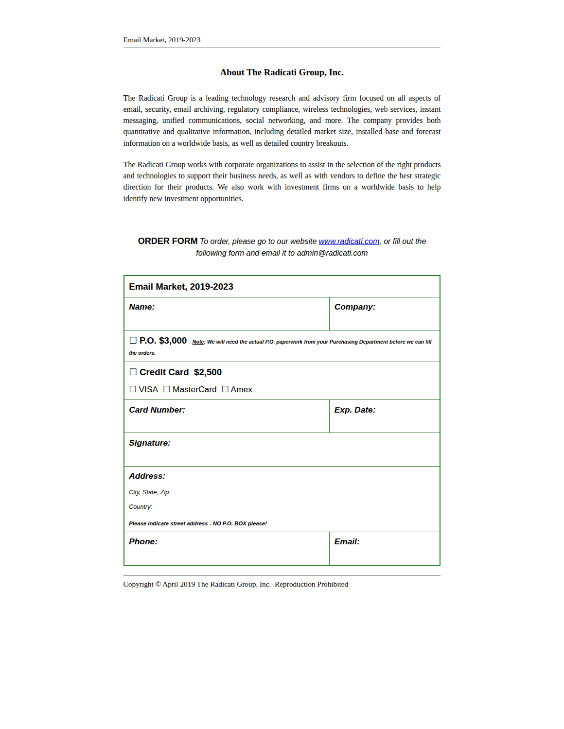Email Market, 2019-2023
About The Radicati Group, Inc.
The Radicati Group is a leading technology research and advisory firm focused on all aspects of email, security, email archiving, regulatory compliance, wireless technologies, web services, instant messaging, unified communications, social networking, and more. The company provides both quantitative and qualitative information, including detailed market size, installed base and forecast information on a worldwide basis, as well as detailed country breakouts.
The Radicati Group works with corporate organizations to assist in the selection of the right products and technologies to support their business needs, as well as with vendors to define the best strategic direction for their products. We also work with investment firms on a worldwide basis to help identify new investment opportunities.
ORDER FORM To order, please go to our website www.radicati.com, or fill out the following form and email it to admin@radicati.com
| Email Market, 2019-2023 |
| Name: | Company: |
| ☐ P.O. $3,000 Note : We will need the actual P.O. paperwork from your Purchasing Department before we can fill the orders. |
| ☐ Credit Card $2,500 ☐ VISA ☐ MasterCard ☐ Amex |
| Card Number: | Exp. Date: |
| Signature: |
| Address: City, State, Zip: Country: Please indicate street address - NO P.O. BOX please ! |
| Phone: | Email: |
Copyright © April 2019 The Radicati Group, Inc. Reproduction Prohibited